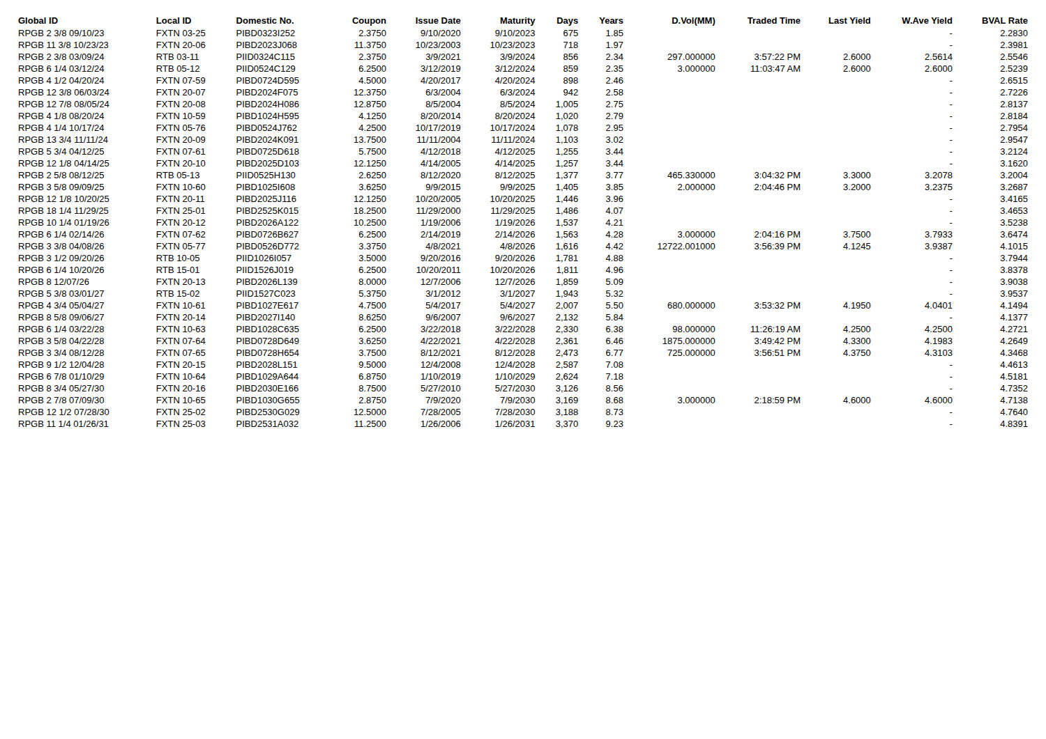| Global ID | Local ID | Domestic No. | Coupon | Issue Date | Maturity | Days | Years | D.Vol(MM) | Traded Time | Last Yield | W.Ave Yield | BVAL Rate |
| --- | --- | --- | --- | --- | --- | --- | --- | --- | --- | --- | --- | --- |
| RPGB 2 3/8 09/10/23 | FXTN 03-25 | PIBD0323I252 | 2.3750 | 9/10/2020 | 9/10/2023 | 675 | 1.85 | | | | - | 2.2830 |
| RPGB 11 3/8 10/23/23 | FXTN 20-06 | PIBD2023J068 | 11.3750 | 10/23/2003 | 10/23/2023 | 718 | 1.97 | | | | - | 2.3981 |
| RPGB 2 3/8 03/09/24 | RTB 03-11 | PIID0324C115 | 2.3750 | 3/9/2021 | 3/9/2024 | 856 | 2.34 | 297.000000 | 3:57:22 PM | 2.6000 | 2.5614 | 2.5546 |
| RPGB 6 1/4 03/12/24 | RTB 05-12 | PIID0524C129 | 6.2500 | 3/12/2019 | 3/12/2024 | 859 | 2.35 | 3.000000 | 11:03:47 AM | 2.6000 | 2.6000 | 2.5239 |
| RPGB 4 1/2 04/20/24 | FXTN 07-59 | PIBD0724D595 | 4.5000 | 4/20/2017 | 4/20/2024 | 898 | 2.46 | | | | - | 2.6515 |
| RPGB 12 3/8 06/03/24 | FXTN 20-07 | PIBD2024F075 | 12.3750 | 6/3/2004 | 6/3/2024 | 942 | 2.58 | | | | - | 2.7226 |
| RPGB 12 7/8 08/05/24 | FXTN 20-08 | PIBD2024H086 | 12.8750 | 8/5/2004 | 8/5/2024 | 1,005 | 2.75 | | | | - | 2.8137 |
| RPGB 4 1/8 08/20/24 | FXTN 10-59 | PIBD1024H595 | 4.1250 | 8/20/2014 | 8/20/2024 | 1,020 | 2.79 | | | | - | 2.8184 |
| RPGB 4 1/4 10/17/24 | FXTN 05-76 | PIBD0524J762 | 4.2500 | 10/17/2019 | 10/17/2024 | 1,078 | 2.95 | | | | - | 2.7954 |
| RPGB 13 3/4 11/11/24 | FXTN 20-09 | PIBD2024K091 | 13.7500 | 11/11/2004 | 11/11/2024 | 1,103 | 3.02 | | | | - | 2.9547 |
| RPGB 5 3/4 04/12/25 | FXTN 07-61 | PIBD0725D618 | 5.7500 | 4/12/2018 | 4/12/2025 | 1,255 | 3.44 | | | | - | 3.2124 |
| RPGB 12 1/8 04/14/25 | FXTN 20-10 | PIBD2025D103 | 12.1250 | 4/14/2005 | 4/14/2025 | 1,257 | 3.44 | | | | - | 3.1620 |
| RPGB 2 5/8 08/12/25 | RTB 05-13 | PIID0525H130 | 2.6250 | 8/12/2020 | 8/12/2025 | 1,377 | 3.77 | 465.330000 | 3:04:32 PM | 3.3000 | 3.2078 | 3.2004 |
| RPGB 3 5/8 09/09/25 | FXTN 10-60 | PIBD1025I608 | 3.6250 | 9/9/2015 | 9/9/2025 | 1,405 | 3.85 | 2.000000 | 2:04:46 PM | 3.2000 | 3.2375 | 3.2687 |
| RPGB 12 1/8 10/20/25 | FXTN 20-11 | PIBD2025J116 | 12.1250 | 10/20/2005 | 10/20/2025 | 1,446 | 3.96 | | | | - | 3.4165 |
| RPGB 18 1/4 11/29/25 | FXTN 25-01 | PIBD2525K015 | 18.2500 | 11/29/2000 | 11/29/2025 | 1,486 | 4.07 | | | | - | 3.4653 |
| RPGB 10 1/4 01/19/26 | FXTN 20-12 | PIBD2026A122 | 10.2500 | 1/19/2006 | 1/19/2026 | 1,537 | 4.21 | | | | - | 3.5238 |
| RPGB 6 1/4 02/14/26 | FXTN 07-62 | PIBD0726B627 | 6.2500 | 2/14/2019 | 2/14/2026 | 1,563 | 4.28 | 3.000000 | 2:04:16 PM | 3.7500 | 3.7933 | 3.6474 |
| RPGB 3 3/8 04/08/26 | FXTN 05-77 | PIBD0526D772 | 3.3750 | 4/8/2021 | 4/8/2026 | 1,616 | 4.42 | 12722.001000 | 3:56:39 PM | 4.1245 | 3.9387 | 4.1015 |
| RPGB 3 1/2 09/20/26 | RTB 10-05 | PIID1026I057 | 3.5000 | 9/20/2016 | 9/20/2026 | 1,781 | 4.88 | | | | - | 3.7944 |
| RPGB 6 1/4 10/20/26 | RTB 15-01 | PIID1526J019 | 6.2500 | 10/20/2011 | 10/20/2026 | 1,811 | 4.96 | | | | - | 3.8378 |
| RPGB 8 12/07/26 | FXTN 20-13 | PIBD2026L139 | 8.0000 | 12/7/2006 | 12/7/2026 | 1,859 | 5.09 | | | | - | 3.9038 |
| RPGB 5 3/8 03/01/27 | RTB 15-02 | PIID1527C023 | 5.3750 | 3/1/2012 | 3/1/2027 | 1,943 | 5.32 | | | | - | 3.9537 |
| RPGB 4 3/4 05/04/27 | FXTN 10-61 | PIBD1027E617 | 4.7500 | 5/4/2017 | 5/4/2027 | 2,007 | 5.50 | 680.000000 | 3:53:32 PM | 4.1950 | 4.0401 | 4.1494 |
| RPGB 8 5/8 09/06/27 | FXTN 20-14 | PIBD2027I140 | 8.6250 | 9/6/2007 | 9/6/2027 | 2,132 | 5.84 | | | | - | 4.1377 |
| RPGB 6 1/4 03/22/28 | FXTN 10-63 | PIBD1028C635 | 6.2500 | 3/22/2018 | 3/22/2028 | 2,330 | 6.38 | 98.000000 | 11:26:19 AM | 4.2500 | 4.2500 | 4.2721 |
| RPGB 3 5/8 04/22/28 | FXTN 07-64 | PIBD0728D649 | 3.6250 | 4/22/2021 | 4/22/2028 | 2,361 | 6.46 | 1875.000000 | 3:49:42 PM | 4.3300 | 4.1983 | 4.2649 |
| RPGB 3 3/4 08/12/28 | FXTN 07-65 | PIBD0728H654 | 3.7500 | 8/12/2021 | 8/12/2028 | 2,473 | 6.77 | 725.000000 | 3:56:51 PM | 4.3750 | 4.3103 | 4.3468 |
| RPGB 9 1/2 12/04/28 | FXTN 20-15 | PIBD2028L151 | 9.5000 | 12/4/2008 | 12/4/2028 | 2,587 | 7.08 | | | | - | 4.4613 |
| RPGB 6 7/8 01/10/29 | FXTN 10-64 | PIBD1029A644 | 6.8750 | 1/10/2019 | 1/10/2029 | 2,624 | 7.18 | | | | - | 4.5181 |
| RPGB 8 3/4 05/27/30 | FXTN 20-16 | PIBD2030E166 | 8.7500 | 5/27/2010 | 5/27/2030 | 3,126 | 8.56 | | | | - | 4.7352 |
| RPGB 2 7/8 07/09/30 | FXTN 10-65 | PIBD1030G655 | 2.8750 | 7/9/2020 | 7/9/2030 | 3,169 | 8.68 | 3.000000 | 2:18:59 PM | 4.6000 | 4.6000 | 4.7138 |
| RPGB 12 1/2 07/28/30 | FXTN 25-02 | PIBD2530G029 | 12.5000 | 7/28/2005 | 7/28/2030 | 3,188 | 8.73 | | | | - | 4.7640 |
| RPGB 11 1/4 01/26/31 | FXTN 25-03 | PIBD2531A032 | 11.2500 | 1/26/2006 | 1/26/2031 | 3,370 | 9.23 | | | | - | 4.8391 |